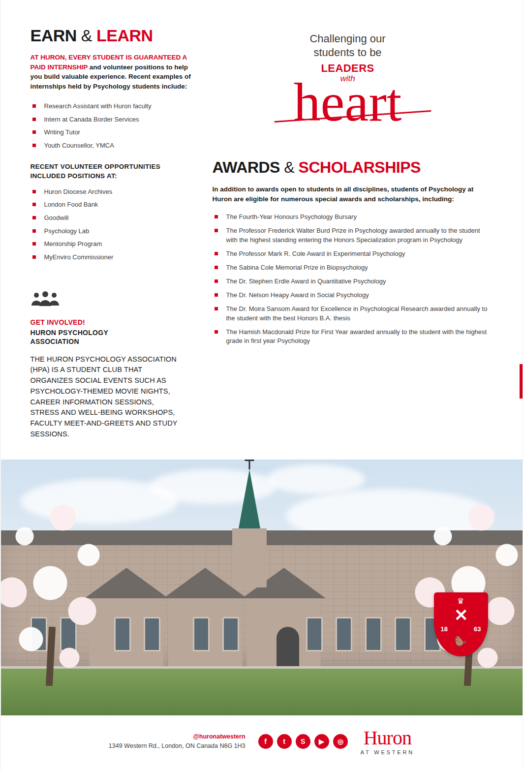EARN & LEARN
AT HURON, EVERY STUDENT IS GUARANTEED A PAID INTERNSHIP and volunteer positions to help you build valuable experience. Recent examples of internships held by Psychology students include:
Research Assistant with Huron faculty
Intern at Canada Border Services
Writing Tutor
Youth Counsellor, YMCA
RECENT VOLUNTEER OPPORTUNITIES
INCLUDED POSITIONS AT:
Huron Diocese Archives
London Food Bank
Goodwill
Psychology Lab
Mentorship Program
MyEnviro Commissioner
GET INVOLVED!
HURON PSYCHOLOGY
ASSOCIATION
THE HURON PSYCHOLOGY ASSOCIATION (HPA) IS A STUDENT CLUB THAT ORGANIZES SOCIAL EVENTS SUCH AS PSYCHOLOGY-THEMED MOVIE NIGHTS, CAREER INFORMATION SESSIONS, STRESS AND WELL-BEING WORKSHOPS, FACULTY MEET-AND-GREETS AND STUDY SESSIONS.
Challenging our
students to be
LEADERS
with
heart
AWARDS & SCHOLARSHIPS
In addition to awards open to students in all disciplines, students of Psychology at Huron are eligible for numerous special awards and scholarships, including:
The Fourth-Year Honours Psychology Bursary
The Professor Frederick Walter Burd Prize in Psychology awarded annually to the student with the highest standing entering the Honors Specialization program in Psychology
The Professor Mark R. Cole Award in Experimental Psychology
The Sabina Cole Memorial Prize in Biopsychology
The Dr. Stephen Erdle Award in Quantitative Psychology
The Dr. Nelson Heapy Award in Social Psychology
The Dr. Moira Sansom Award for Excellence in Psychological Research awarded annually to the student with the best Honors B.A. thesis
The Hamish Macdonald Prize for First Year awarded annually to the student with the highest grade in first year Psychology
♛
✕
1863
🦫
@huronatwestern
1349 Western Rd., London, ON Canada N6G 1H3
f t S ▶ ◎
Huron
AT WESTERN